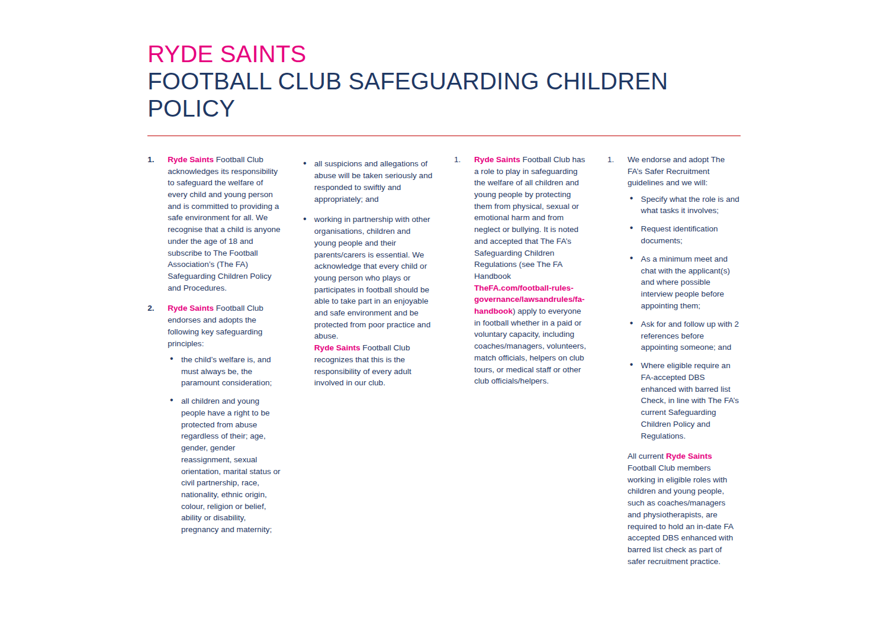RYDE SAINTS FOOTBALL CLUB SAFEGUARDING CHILDREN POLICY
Ryde Saints Football Club acknowledges its responsibility to safeguard the welfare of every child and young person and is committed to providing a safe environment for all. We recognise that a child is anyone under the age of 18 and subscribe to The Football Association’s (The FA) Safeguarding Children Policy and Procedures.
Ryde Saints Football Club endorses and adopts the following key safeguarding principles:
the child’s welfare is, and must always be, the paramount consideration;
all children and young people have a right to be protected from abuse regardless of their; age, gender, gender reassignment, sexual orientation, marital status or civil partnership, race, nationality, ethnic origin, colour, religion or belief, ability or disability, pregnancy and maternity;
all suspicions and allegations of abuse will be taken seriously and responded to swiftly and appropriately; and
working in partnership with other organisations, children and young people and their parents/carers is essential. We acknowledge that every child or young person who plays or participates in football should be able to take part in an enjoyable and safe environment and be protected from poor practice and abuse.
Ryde Saints Football Club recognizes that this is the responsibility of every adult involved in our club.
Ryde Saints Football Club has a role to play in safeguarding the welfare of all children and young people by protecting them from physical, sexual or emotional harm and from neglect or bullying. It is noted and accepted that The FA’s Safeguarding Children Regulations (see The FA Handbook TheFA.com/football-rules-governance/lawsandrules/fa-handbook) apply to everyone in football whether in a paid or voluntary capacity, including coaches/managers, volunteers, match officials, helpers on club tours, or medical staff or other club officials/helpers.
We endorse and adopt The FA’s Safer Recruitment guidelines and we will:
Specify what the role is and what tasks it involves;
Request identification documents;
As a minimum meet and chat with the applicant(s) and where possible interview people before appointing them;
Ask for and follow up with 2 references before appointing someone; and
Where eligible require an FA-accepted DBS enhanced with barred list Check, in line with The FA’s current Safeguarding Children Policy and Regulations.
All current Ryde Saints Football Club members working in eligible roles with children and young people, such as coaches/managers and physiotherapists, are required to hold an in-date FA accepted DBS enhanced with barred list check as part of safer recruitment practice.